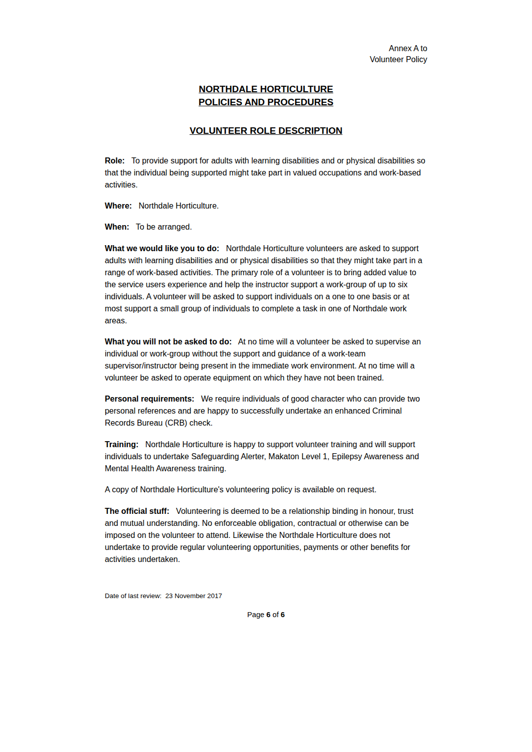Annex A to
Volunteer Policy
NORTHDALE HORTICULTURE POLICIES AND PROCEDURES
VOLUNTEER ROLE DESCRIPTION
Role: To provide support for adults with learning disabilities and or physical disabilities so that the individual being supported might take part in valued occupations and work-based activities.
Where: Northdale Horticulture.
When: To be arranged.
What we would like you to do: Northdale Horticulture volunteers are asked to support adults with learning disabilities and or physical disabilities so that they might take part in a range of work-based activities. The primary role of a volunteer is to bring added value to the service users experience and help the instructor support a work-group of up to six individuals. A volunteer will be asked to support individuals on a one to one basis or at most support a small group of individuals to complete a task in one of Northdale work areas.
What you will not be asked to do: At no time will a volunteer be asked to supervise an individual or work-group without the support and guidance of a work-team supervisor/instructor being present in the immediate work environment. At no time will a volunteer be asked to operate equipment on which they have not been trained.
Personal requirements: We require individuals of good character who can provide two personal references and are happy to successfully undertake an enhanced Criminal Records Bureau (CRB) check.
Training: Northdale Horticulture is happy to support volunteer training and will support individuals to undertake Safeguarding Alerter, Makaton Level 1, Epilepsy Awareness and Mental Health Awareness training.
A copy of Northdale Horticulture's volunteering policy is available on request.
The official stuff: Volunteering is deemed to be a relationship binding in honour, trust and mutual understanding. No enforceable obligation, contractual or otherwise can be imposed on the volunteer to attend. Likewise the Northdale Horticulture does not undertake to provide regular volunteering opportunities, payments or other benefits for activities undertaken.
Date of last review: 23 November 2017
Page 6 of 6